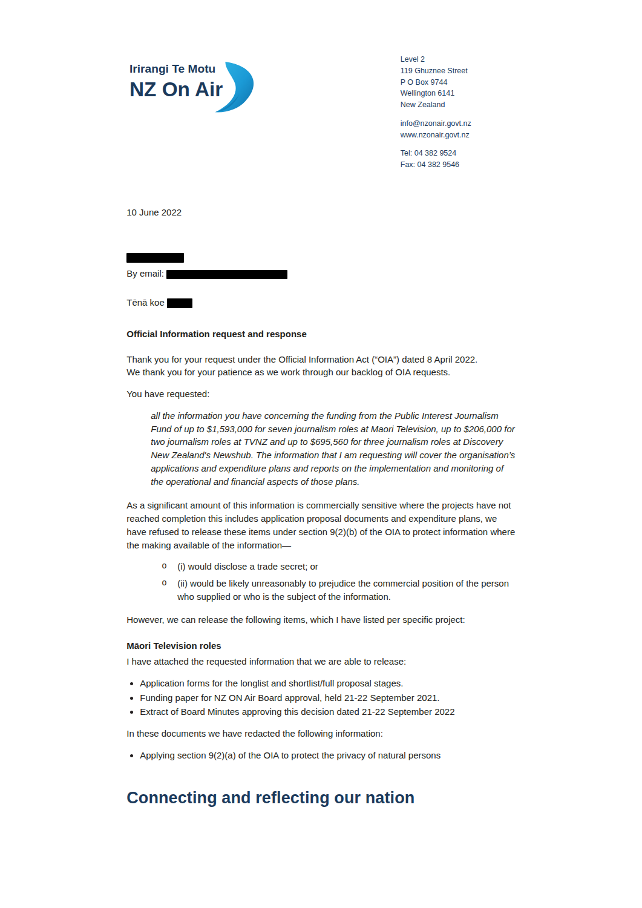Irirangi Te Motu NZ On Air
Level 2
119 Ghuznee Street
P O Box 9744
Wellington 6141
New Zealand
info@nzonair.govt.nz
www.nzonair.govt.nz
Tel: 04 382 9524
Fax: 04 382 9546
10 June 2022
By email:
Tēnā koe
Official Information request and response
Thank you for your request under the Official Information Act (“OIA”) dated 8 April 2022.
We thank you for your patience as we work through our backlog of OIA requests.
You have requested:
all the information you have concerning the funding from the Public Interest Journalism Fund of up to $1,593,000 for seven journalism roles at Maori Television, up to $206,000 for two journalism roles at TVNZ and up to $695,560 for three journalism roles at Discovery New Zealand's Newshub. The information that I am requesting will cover the organisation’s applications and expenditure plans and reports on the implementation and monitoring of the operational and financial aspects of those plans.
As a significant amount of this information is commercially sensitive where the projects have not reached completion this includes application proposal documents and expenditure plans, we have refused to release these items under section 9(2)(b) of the OIA to protect information where the making available of the information—
(i) would disclose a trade secret; or
(ii) would be likely unreasonably to prejudice the commercial position of the person who supplied or who is the subject of the information.
However, we can release the following items, which I have listed per specific project:
Māori Television roles
I have attached the requested information that we are able to release:
Application forms for the longlist and shortlist/full proposal stages.
Funding paper for NZ ON Air Board approval, held 21-22 September 2021.
Extract of Board Minutes approving this decision dated 21-22 September 2022
In these documents we have redacted the following information:
Applying section 9(2)(a) of the OIA to protect the privacy of natural persons
Connecting and reflecting our nation